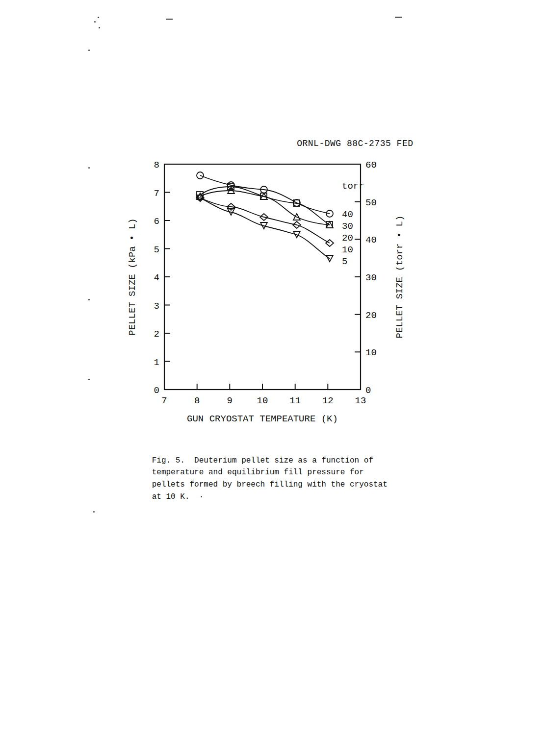ORNL-DWG 88C-2735 FED
Deuterium pellet size versus gun cryostat temperature Line graph with five descending curves labeled 40, 30, 20, 10 and 5 torr. Left axis: pellet size in kilopascal liters from 0 to 8. Right axis: pellet size in torr liters from 0 to 60. Horizontal axis: gun cryostat temperature in kelvin from 7 to 13. 0 1 2 3 4 5 6 7 8 0 10 20 30 40 50 60 7 8 9 10 11 12 13 PELLET SIZE (kPa • L) PELLET SIZE (torr • L) GUN CRYOSTAT TEMPEATURE (K) torr 40 30 20 10 5
Fig. 5. Deuterium pellet size as a function of temperature and equilibrium fill pressure for pellets formed by breech filling with the cryostat at 10 K. ·